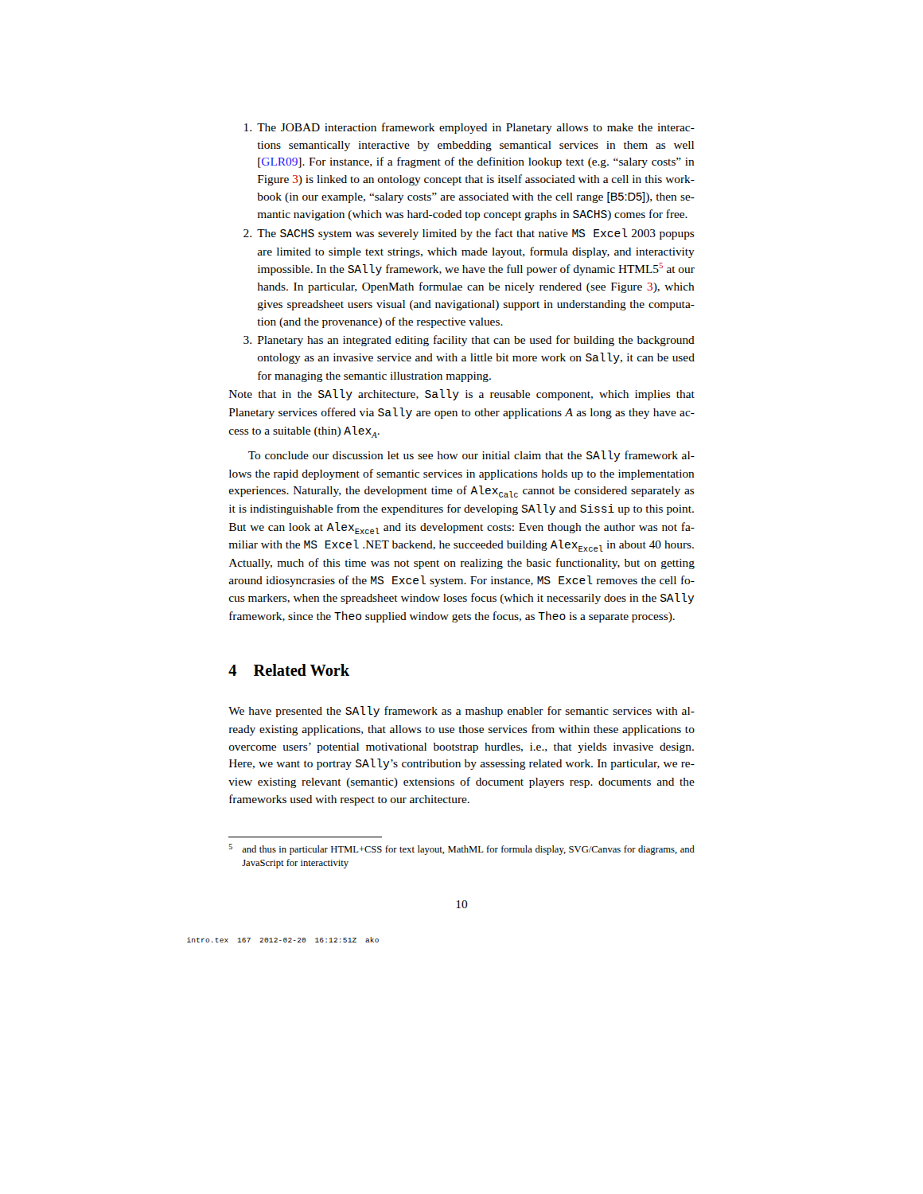The JOBAD interaction framework employed in Planetary allows to make the interactions semantically interactive by embedding semantical services in them as well [GLR09]. For instance, if a fragment of the definition lookup text (e.g. “salary costs” in Figure 3) is linked to an ontology concept that is itself associated with a cell in this workbook (in our example, “salary costs” are associated with the cell range [B5:D5]), then semantic navigation (which was hard-coded top concept graphs in SACHS) comes for free.
The SACHS system was severely limited by the fact that native MS Excel 2003 popups are limited to simple text strings, which made layout, formula display, and interactivity impossible. In the SAlly framework, we have the full power of dynamic HTML55 at our hands. In particular, OpenMath formulae can be nicely rendered (see Figure 3), which gives spreadsheet users visual (and navigational) support in understanding the computation (and the provenance) of the respective values.
Planetary has an integrated editing facility that can be used for building the background ontology as an invasive service and with a little bit more work on Sally, it can be used for managing the semantic illustration mapping.
Note that in the SAlly architecture, Sally is a reusable component, which implies that Planetary services offered via Sally are open to other applications A as long as they have access to a suitable (thin) AlexA.
To conclude our discussion let us see how our initial claim that the SAlly framework allows the rapid deployment of semantic services in applications holds up to the implementation experiences. Naturally, the development time of AlexCalc cannot be considered separately as it is indistinguishable from the expenditures for developing SAlly and Sissi up to this point. But we can look at AlexExcel and its development costs: Even though the author was not familiar with the MS Excel .NET backend, he succeeded building AlexExcel in about 40 hours. Actually, much of this time was not spent on realizing the basic functionality, but on getting around idiosyncrasies of the MS Excel system. For instance, MS Excel removes the cell focus markers, when the spreadsheet window loses focus (which it necessarily does in the SAlly framework, since the Theo supplied window gets the focus, as Theo is a separate process).
4 Related Work
We have presented the SAlly framework as a mashup enabler for semantic services with already existing applications, that allows to use those services from within these applications to overcome users’ potential motivational bootstrap hurdles, i.e., that yields invasive design. Here, we want to portray SAlly’s contribution by assessing related work. In particular, we review existing relevant (semantic) extensions of document players resp. documents and the frameworks used with respect to our architecture.
5 and thus in particular HTML+CSS for text layout, MathML for formula display, SVG/Canvas for diagrams, and JavaScript for interactivity
10
intro.tex 1672012-02-2016:12:51Z ako